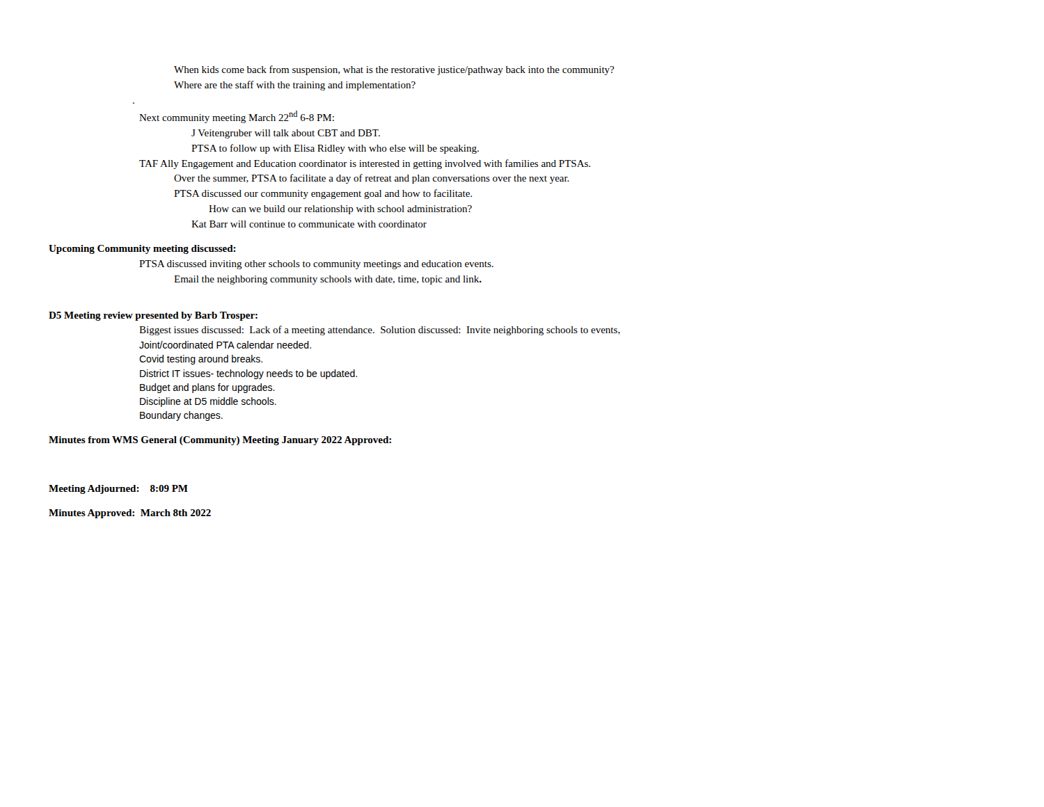When kids come back from suspension, what is the restorative justice/pathway back into the community?
Where are the staff with the training and implementation?
.
Next community meeting March 22nd 6-8 PM:
J Veitengruber will talk about CBT and DBT.
PTSA to follow up with Elisa Ridley with who else will be speaking.
TAF Ally Engagement and Education coordinator is interested in getting involved with families and PTSAs.
Over the summer, PTSA to facilitate a day of retreat and plan conversations over the next year.
PTSA discussed our community engagement goal and how to facilitate.
How can we build our relationship with school administration?
Kat Barr will continue to communicate with coordinator
Upcoming Community meeting discussed:
PTSA discussed inviting other schools to community meetings and education events.
Email the neighboring community schools with date, time, topic and link.
D5 Meeting review presented by Barb Trosper:
Biggest issues discussed: Lack of a meeting attendance. Solution discussed: Invite neighboring schools to events,
Joint/coordinated PTA calendar needed.
Covid testing around breaks.
District IT issues- technology needs to be updated.
Budget and plans for upgrades.
Discipline at D5 middle schools.
Boundary changes.
Minutes from WMS General (Community) Meeting January 2022 Approved:
Meeting Adjourned: 8:09 PM
Minutes Approved: March 8th 2022